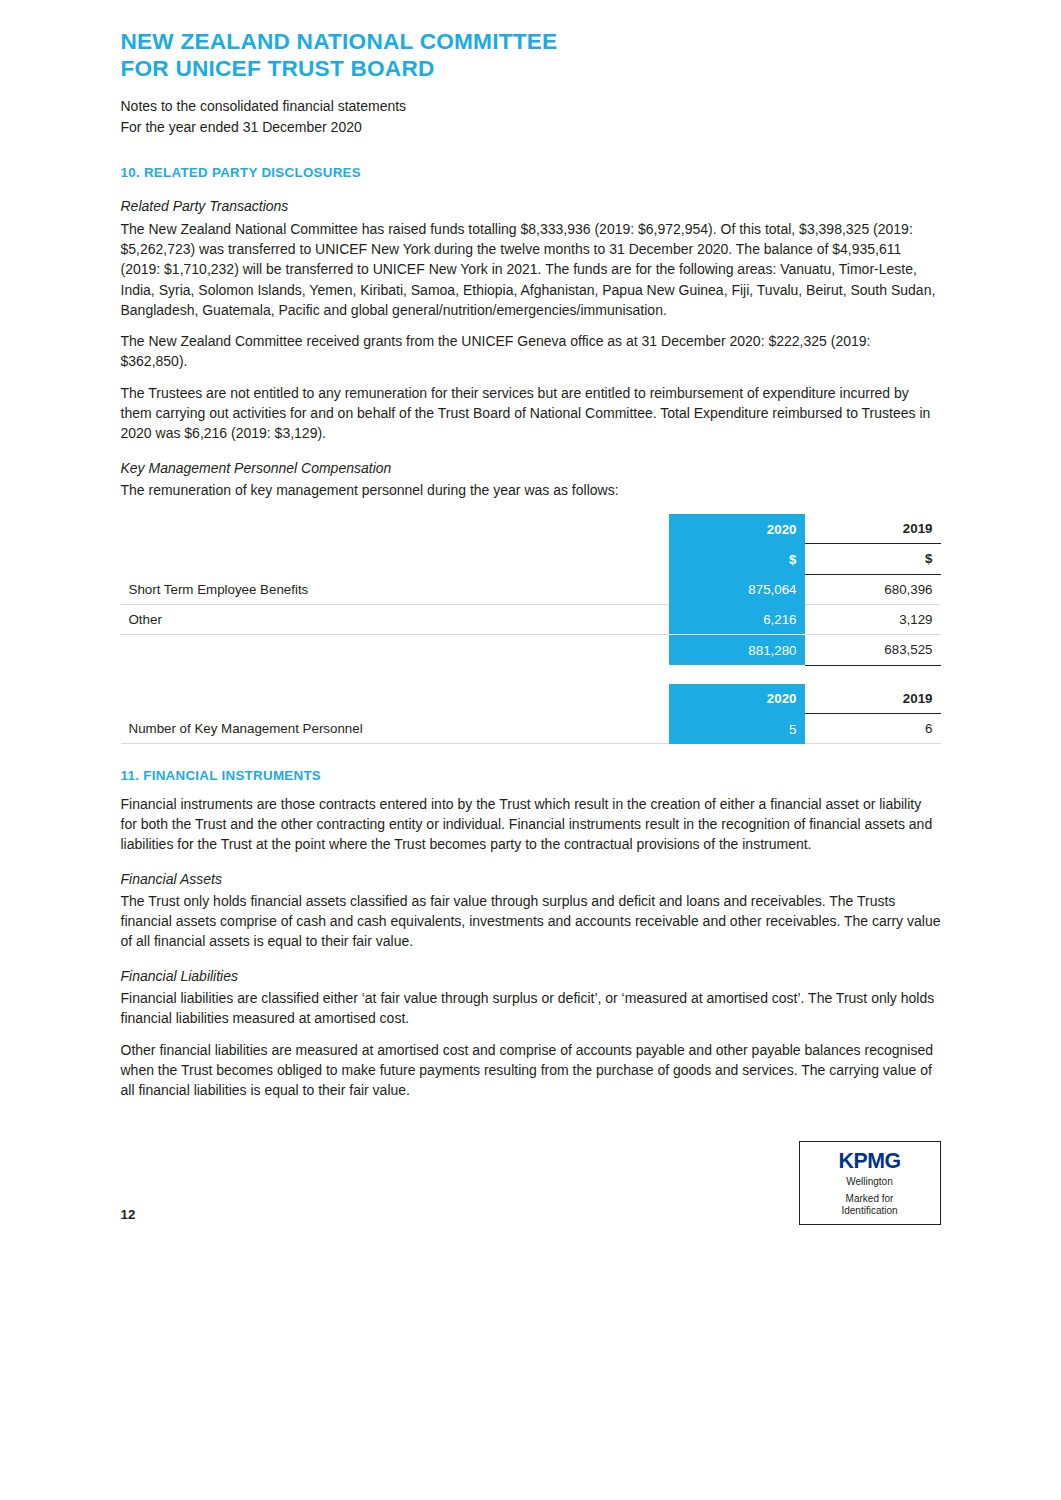NEW ZEALAND NATIONAL COMMITTEE
FOR UNICEF TRUST BOARD
Notes to the consolidated financial statements
For the year ended 31 December 2020
10. Related Party Disclosures
Related Party Transactions
The New Zealand National Committee has raised funds totalling $8,333,936 (2019: $6,972,954). Of this total, $3,398,325 (2019: $5,262,723) was transferred to UNICEF New York during the twelve months to 31 December 2020. The balance of $4,935,611 (2019: $1,710,232) will be transferred to UNICEF New York in 2021. The funds are for the following areas: Vanuatu, Timor-Leste, India, Syria, Solomon Islands, Yemen, Kiribati, Samoa, Ethiopia, Afghanistan, Papua New Guinea, Fiji, Tuvalu, Beirut, South Sudan, Bangladesh, Guatemala, Pacific and global general/nutrition/emergencies/immunisation.
The New Zealand Committee received grants from the UNICEF Geneva office as at 31 December 2020: $222,325 (2019: $362,850).
The Trustees are not entitled to any remuneration for their services but are entitled to reimbursement of expenditure incurred by them carrying out activities for and on behalf of the Trust Board of National Committee. Total Expenditure reimbursed to Trustees in 2020 was $6,216 (2019: $3,129).
Key Management Personnel Compensation
The remuneration of key management personnel during the year was as follows:
| | 2020 | 2019 |
| --- | --- | --- |
| | $ | $ |
| Short Term Employee Benefits | 875,064 | 680,396 |
| Other | 6,216 | 3,129 |
| | 881,280 | 683,525 |
| | 2020 | 2019 |
| --- | --- | --- |
| Number of Key Management Personnel | 5 | 6 |
11. Financial Instruments
Financial instruments are those contracts entered into by the Trust which result in the creation of either a financial asset or liability for both the Trust and the other contracting entity or individual. Financial instruments result in the recognition of financial assets and liabilities for the Trust at the point where the Trust becomes party to the contractual provisions of the instrument.
Financial Assets
The Trust only holds financial assets classified as fair value through surplus and deficit and loans and receivables. The Trusts financial assets comprise of cash and cash equivalents, investments and accounts receivable and other receivables. The carry value of all financial assets is equal to their fair value.
Financial Liabilities
Financial liabilities are classified either ‘at fair value through surplus or deficit’, or ‘measured at amortised cost’. The Trust only holds financial liabilities measured at amortised cost.
Other financial liabilities are measured at amortised cost and comprise of accounts payable and other payable balances recognised when the Trust becomes obliged to make future payments resulting from the purchase of goods and services. The carrying value of all financial liabilities is equal to their fair value.
12
KPMG
Wellington
Marked for
Identification